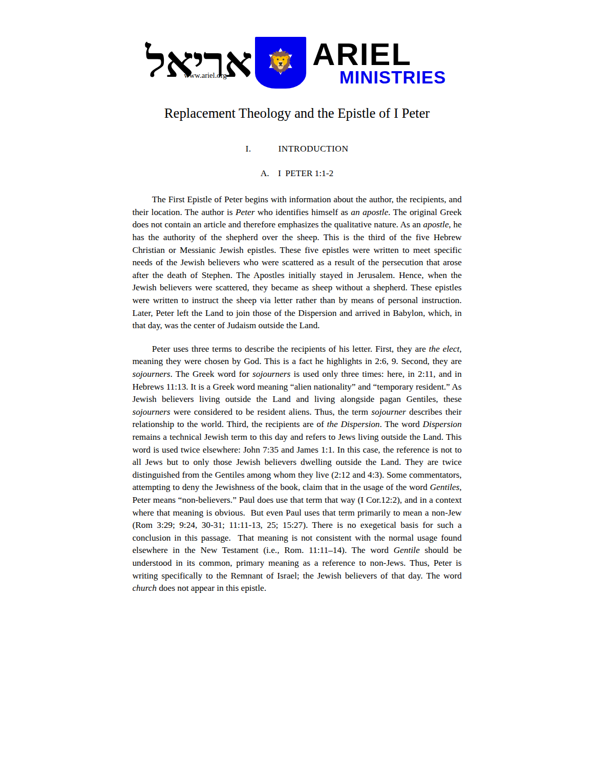אריאל ✡🦁 ARIEL
MINISTRIES
www.ariel.org
Replacement Theology and the Epistle of I Peter
I. INTRODUCTION
A. I PETER 1:1-2
The First Epistle of Peter begins with information about the author, the recipients, and their location. The author is Peter who identifies himself as an apostle. The original Greek does not contain an article and therefore emphasizes the qualitative nature. As an apostle, he has the authority of the shepherd over the sheep. This is the third of the five Hebrew Christian or Messianic Jewish epistles. These five epistles were written to meet specific needs of the Jewish believers who were scattered as a result of the persecution that arose after the death of Stephen. The Apostles initially stayed in Jerusalem. Hence, when the Jewish believers were scattered, they became as sheep without a shepherd. These epistles were written to instruct the sheep via letter rather than by means of personal instruction. Later, Peter left the Land to join those of the Dispersion and arrived in Babylon, which, in that day, was the center of Judaism outside the Land.
Peter uses three terms to describe the recipients of his letter. First, they are the elect, meaning they were chosen by God. This is a fact he highlights in 2:6, 9. Second, they are sojourners. The Greek word for sojourners is used only three times: here, in 2:11, and in Hebrews 11:13. It is a Greek word meaning “alien nationality” and “temporary resident.” As Jewish believers living outside the Land and living alongside pagan Gentiles, these sojourners were considered to be resident aliens. Thus, the term sojourner describes their relationship to the world. Third, the recipients are of the Dispersion. The word Dispersion remains a technical Jewish term to this day and refers to Jews living outside the Land. This word is used twice elsewhere: John 7:35 and James 1:1. In this case, the reference is not to all Jews but to only those Jewish believers dwelling outside the Land. They are twice distinguished from the Gentiles among whom they live (2:12 and 4:3). Some commentators, attempting to deny the Jewishness of the book, claim that in the usage of the word Gentiles, Peter means “non-believers.” Paul does use that term that way (I Cor.12:2), and in a context where that meaning is obvious. But even Paul uses that term primarily to mean a non-Jew (Rom 3:29; 9:24, 30-31; 11:11-13, 25; 15:27). There is no exegetical basis for such a conclusion in this passage. That meaning is not consistent with the normal usage found elsewhere in the New Testament (i.e., Rom. 11:11–14). The word Gentile should be understood in its common, primary meaning as a reference to non-Jews. Thus, Peter is writing specifically to the Remnant of Israel; the Jewish believers of that day. The word church does not appear in this epistle.